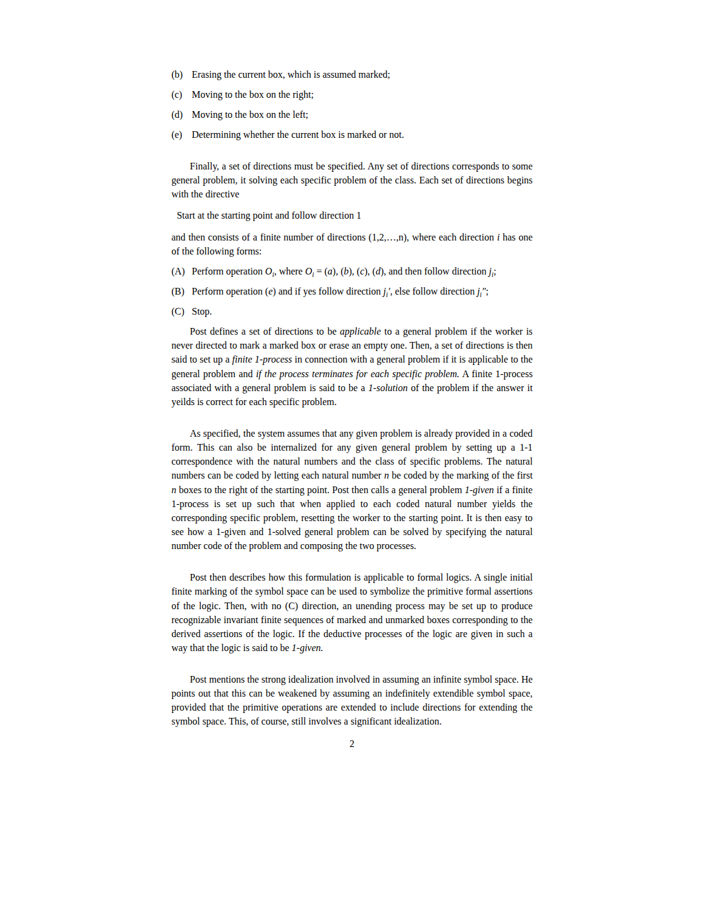(b) Erasing the current box, which is assumed marked;
(c) Moving to the box on the right;
(d) Moving to the box on the left;
(e) Determining whether the current box is marked or not.
Finally, a set of directions must be specified. Any set of directions corresponds to some general problem, it solving each specific problem of the class. Each set of directions begins with the directive
Start at the starting point and follow direction 1
and then consists of a finite number of directions (1,2,…,n), where each direction i has one of the following forms:
(A) Perform operation Oi, where Oi = (a), (b), (c), (d), and then follow direction ji;
(B) Perform operation (e) and if yes follow direction ji′, else follow direction ji″;
(C) Stop.
Post defines a set of directions to be applicable to a general problem if the worker is never directed to mark a marked box or erase an empty one. Then, a set of directions is then said to set up a finite 1-process in connection with a general problem if it is applicable to the general problem and if the process terminates for each specific problem. A finite 1-process associated with a general problem is said to be a 1-solution of the problem if the answer it yeilds is correct for each specific problem.
As specified, the system assumes that any given problem is already provided in a coded form. This can also be internalized for any given general problem by setting up a 1-1 correspondence with the natural numbers and the class of specific problems. The natural numbers can be coded by letting each natural number n be coded by the marking of the first n boxes to the right of the starting point. Post then calls a general problem 1-given if a finite 1-process is set up such that when applied to each coded natural number yields the corresponding specific problem, resetting the worker to the starting point. It is then easy to see how a 1-given and 1-solved general problem can be solved by specifying the natural number code of the problem and composing the two processes.
Post then describes how this formulation is applicable to formal logics. A single initial finite marking of the symbol space can be used to symbolize the primitive formal assertions of the logic. Then, with no (C) direction, an unending process may be set up to produce recognizable invariant finite sequences of marked and unmarked boxes corresponding to the derived assertions of the logic. If the deductive processes of the logic are given in such a way that the logic is said to be 1-given.
Post mentions the strong idealization involved in assuming an infinite symbol space. He points out that this can be weakened by assuming an indefinitely extendible symbol space, provided that the primitive operations are extended to include directions for extending the symbol space. This, of course, still involves a significant idealization.
2